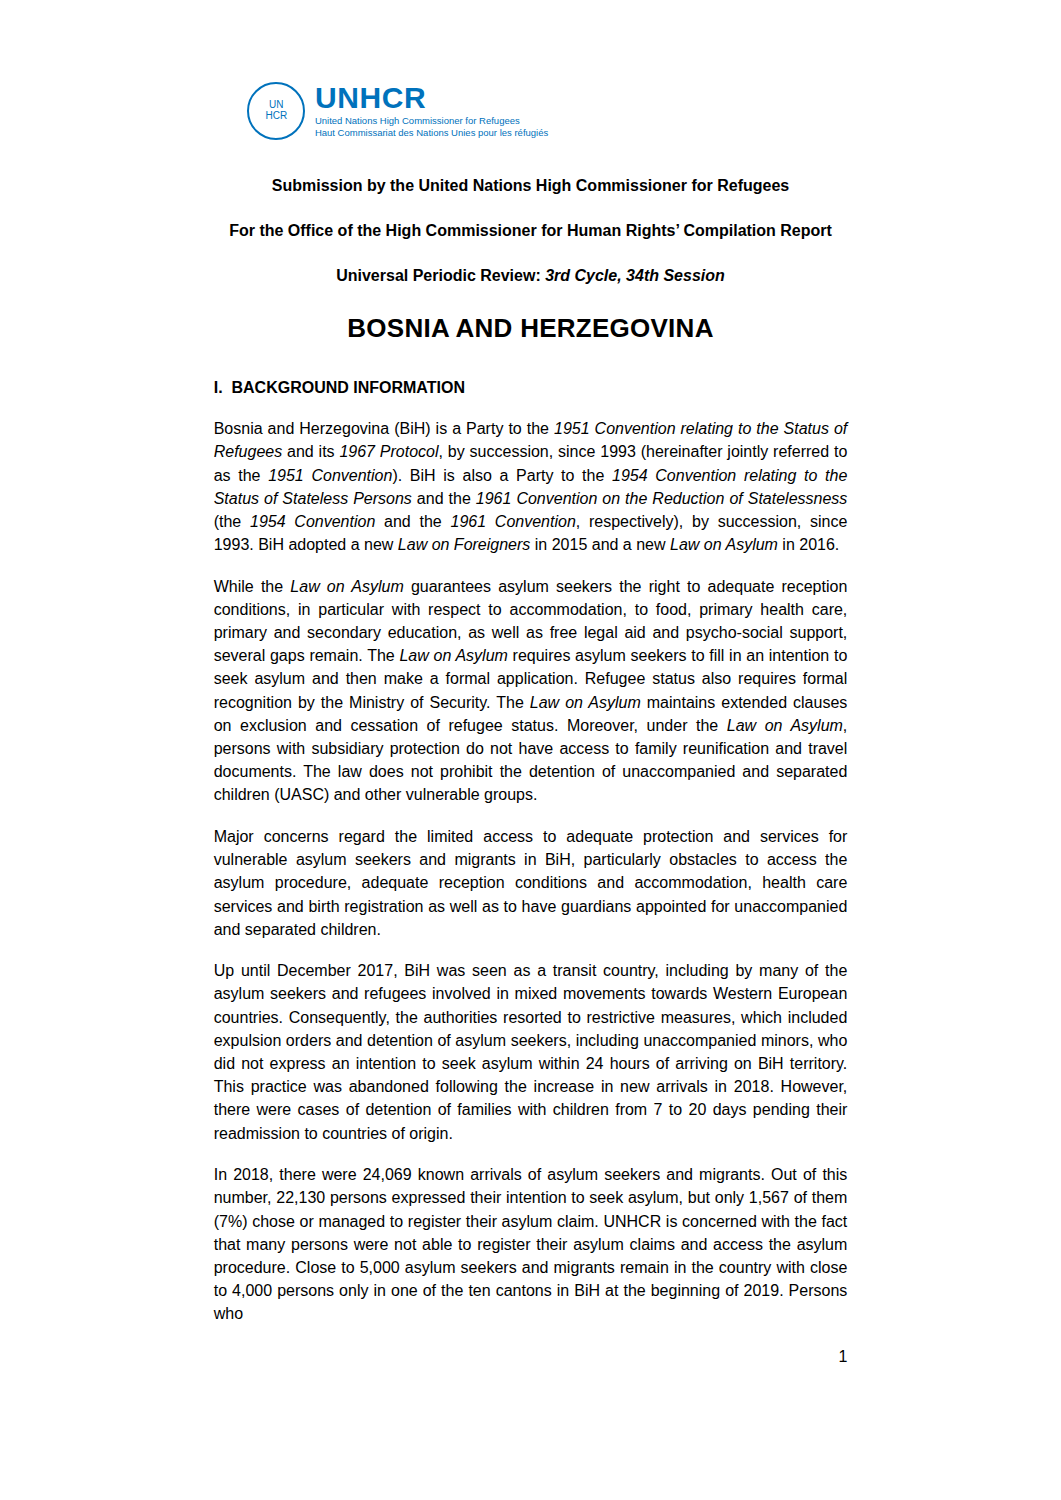UN
HCR
UNHCR
United Nations High Commissioner for Refugees
Haut Commissariat des Nations Unies pour les réfugiés
Submission by the United Nations High Commissioner for Refugees
For the Office of the High Commissioner for Human Rights’ Compilation Report
Universal Periodic Review: 3rd Cycle, 34th Session
BOSNIA AND HERZEGOVINA
I. BACKGROUND INFORMATION
Bosnia and Herzegovina (BiH) is a Party to the 1951 Convention relating to the Status of Refugees and its 1967 Protocol, by succession, since 1993 (hereinafter jointly referred to as the 1951 Convention). BiH is also a Party to the 1954 Convention relating to the Status of Stateless Persons and the 1961 Convention on the Reduction of Statelessness (the 1954 Convention and the 1961 Convention, respectively), by succession, since 1993. BiH adopted a new Law on Foreigners in 2015 and a new Law on Asylum in 2016.
While the Law on Asylum guarantees asylum seekers the right to adequate reception conditions, in particular with respect to accommodation, to food, primary health care, primary and secondary education, as well as free legal aid and psycho-social support, several gaps remain. The Law on Asylum requires asylum seekers to fill in an intention to seek asylum and then make a formal application. Refugee status also requires formal recognition by the Ministry of Security. The Law on Asylum maintains extended clauses on exclusion and cessation of refugee status. Moreover, under the Law on Asylum, persons with subsidiary protection do not have access to family reunification and travel documents. The law does not prohibit the detention of unaccompanied and separated children (UASC) and other vulnerable groups.
Major concerns regard the limited access to adequate protection and services for vulnerable asylum seekers and migrants in BiH, particularly obstacles to access the asylum procedure, adequate reception conditions and accommodation, health care services and birth registration as well as to have guardians appointed for unaccompanied and separated children.
Up until December 2017, BiH was seen as a transit country, including by many of the asylum seekers and refugees involved in mixed movements towards Western European countries. Consequently, the authorities resorted to restrictive measures, which included expulsion orders and detention of asylum seekers, including unaccompanied minors, who did not express an intention to seek asylum within 24 hours of arriving on BiH territory. This practice was abandoned following the increase in new arrivals in 2018. However, there were cases of detention of families with children from 7 to 20 days pending their readmission to countries of origin.
In 2018, there were 24,069 known arrivals of asylum seekers and migrants. Out of this number, 22,130 persons expressed their intention to seek asylum, but only 1,567 of them (7%) chose or managed to register their asylum claim. UNHCR is concerned with the fact that many persons were not able to register their asylum claims and access the asylum procedure. Close to 5,000 asylum seekers and migrants remain in the country with close to 4,000 persons only in one of the ten cantons in BiH at the beginning of 2019. Persons who
1